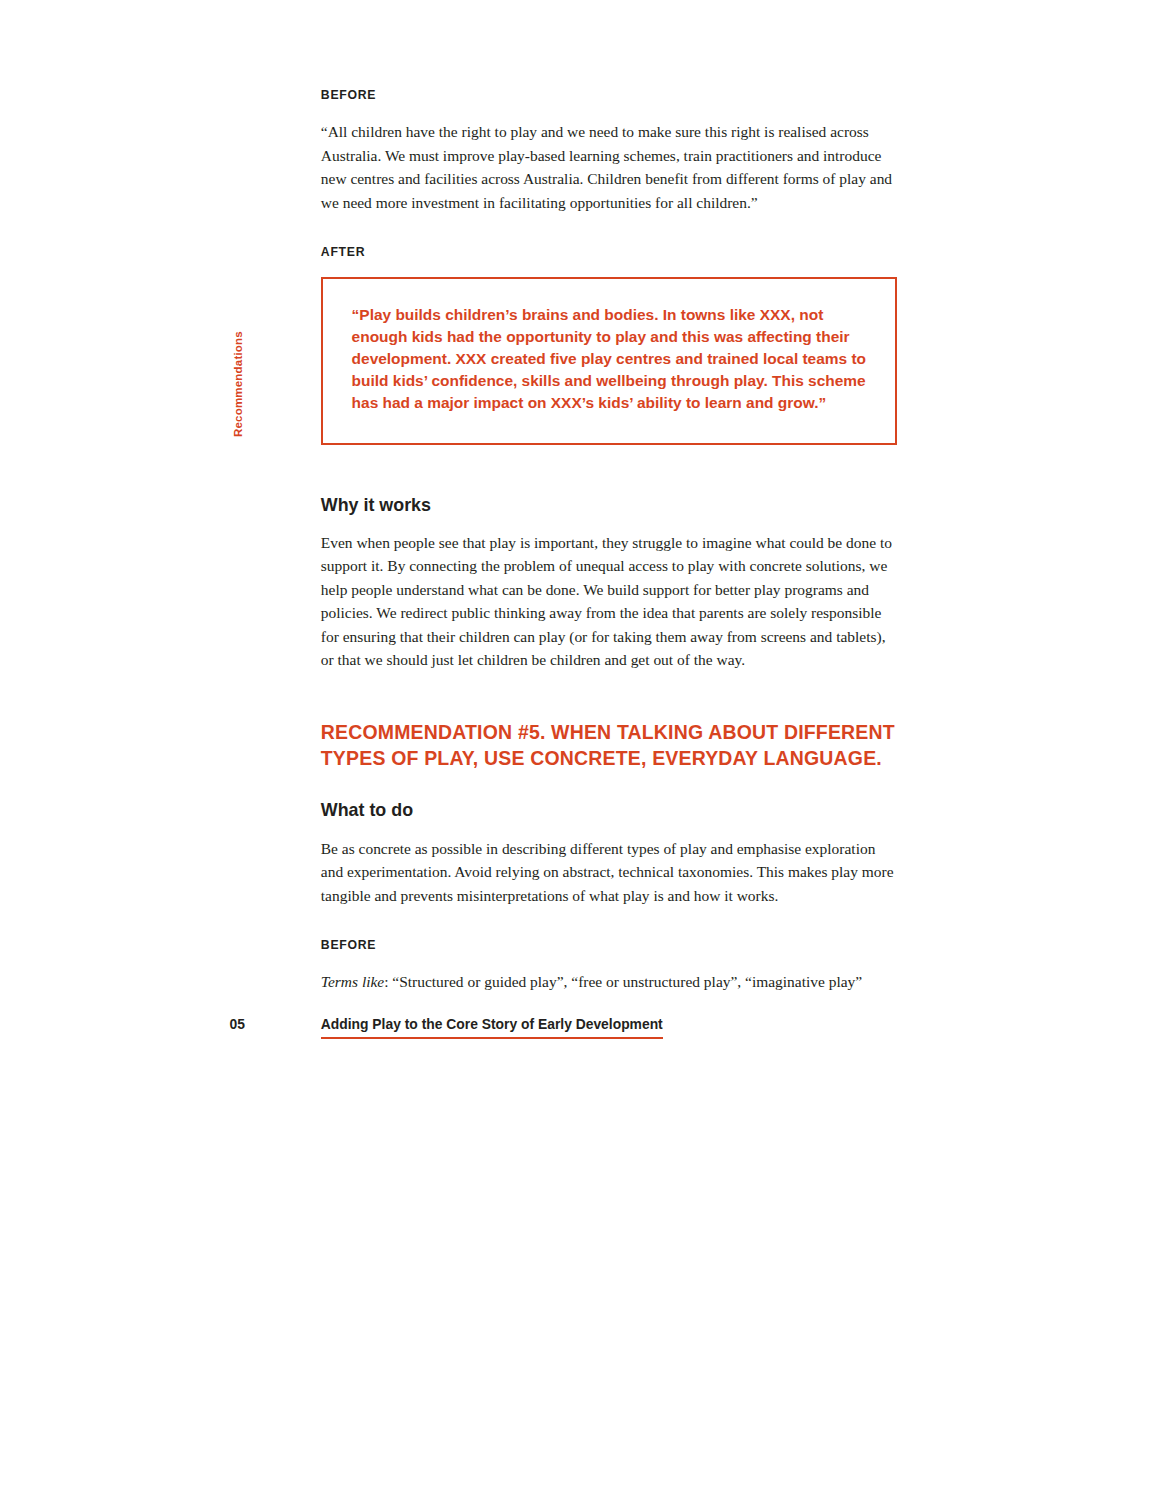Recommendations
BEFORE
“All children have the right to play and we need to make sure this right is realised across Australia. We must improve play-based learning schemes, train practitioners and introduce new centres and facilities across Australia. Children benefit from different forms of play and we need more investment in facilitating opportunities for all children.”
AFTER
“Play builds children’s brains and bodies. In towns like XXX, not enough kids had the opportunity to play and this was affecting their development. XXX created five play centres and trained local teams to build kids’ confidence, skills and wellbeing through play. This scheme has had a major impact on XXX’s kids’ ability to learn and grow.”
Why it works
Even when people see that play is important, they struggle to imagine what could be done to support it. By connecting the problem of unequal access to play with concrete solutions, we help people understand what can be done. We build support for better play programs and policies. We redirect public thinking away from the idea that parents are solely responsible for ensuring that their children can play (or for taking them away from screens and tablets), or that we should just let children be children and get out of the way.
Recommendation #5. When talking about different types of play, use concrete, everyday language.
What to do
Be as concrete as possible in describing different types of play and emphasise exploration and experimentation. Avoid relying on abstract, technical taxonomies. This makes play more tangible and prevents misinterpretations of what play is and how it works.
BEFORE
Terms like: “Structured or guided play”, “free or unstructured play”, “imaginative play”
05
Adding Play to the Core Story of Early Development